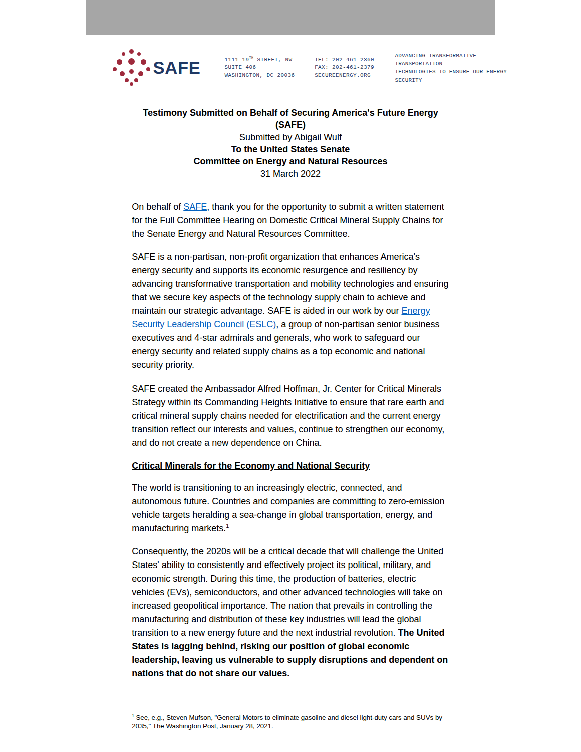SAFE
1111 19TH STREET, NW
SUITE 406
WASHINGTON, DC 20036
TEL: 202-461-2360
FAX: 202-461-2379
SECUREENERGY.ORG
ADVANCING TRANSFORMATIVE TRANSPORTATION
TECHNOLOGIES TO ENSURE OUR ENERGY SECURITY
Testimony Submitted on Behalf of Securing America's Future Energy (SAFE)
Submitted by Abigail Wulf
To the United States Senate
Committee on Energy and Natural Resources
31 March 2022
On behalf of SAFE, thank you for the opportunity to submit a written statement for the Full Committee Hearing on Domestic Critical Mineral Supply Chains for the Senate Energy and Natural Resources Committee.
SAFE is a non-partisan, non-profit organization that enhances America's energy security and supports its economic resurgence and resiliency by advancing transformative transportation and mobility technologies and ensuring that we secure key aspects of the technology supply chain to achieve and maintain our strategic advantage. SAFE is aided in our work by our Energy Security Leadership Council (ESLC), a group of non-partisan senior business executives and 4-star admirals and generals, who work to safeguard our energy security and related supply chains as a top economic and national security priority.
SAFE created the Ambassador Alfred Hoffman, Jr. Center for Critical Minerals Strategy within its Commanding Heights Initiative to ensure that rare earth and critical mineral supply chains needed for electrification and the current energy transition reflect our interests and values, continue to strengthen our economy, and do not create a new dependence on China.
Critical Minerals for the Economy and National Security
The world is transitioning to an increasingly electric, connected, and autonomous future. Countries and companies are committing to zero-emission vehicle targets heralding a sea-change in global transportation, energy, and manufacturing markets.1
Consequently, the 2020s will be a critical decade that will challenge the United States' ability to consistently and effectively project its political, military, and economic strength. During this time, the production of batteries, electric vehicles (EVs), semiconductors, and other advanced technologies will take on increased geopolitical importance. The nation that prevails in controlling the manufacturing and distribution of these key industries will lead the global transition to a new energy future and the next industrial revolution. The United States is lagging behind, risking our position of global economic leadership, leaving us vulnerable to supply disruptions and dependent on nations that do not share our values.
1 See, e.g., Steven Mufson, "General Motors to eliminate gasoline and diesel light-duty cars and SUVs by 2035," The Washington Post, January 28, 2021.